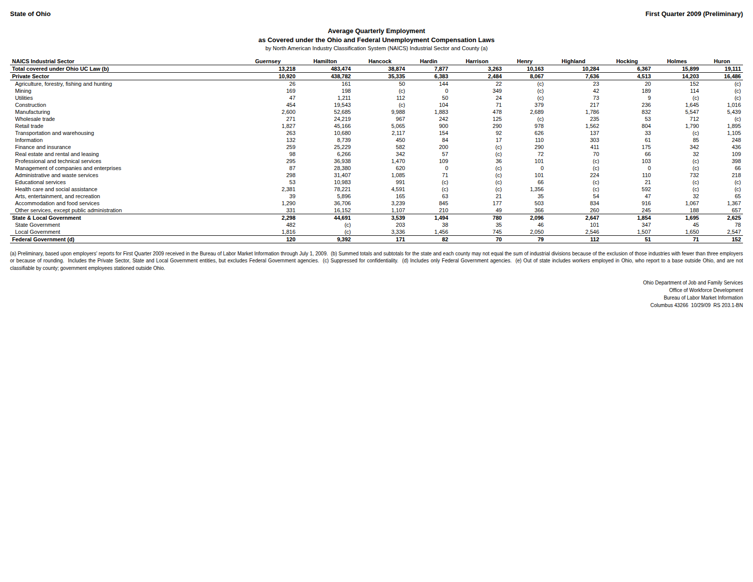State of Ohio
First Quarter 2009 (Preliminary)
Average Quarterly Employment
as Covered under the Ohio and Federal Unemployment Compensation Laws
by North American Industry Classification System (NAICS) Industrial Sector and County (a)
| NAICS Industrial Sector | Guernsey | Hamilton | Hancock | Hardin | Harrison | Henry | Highland | Hocking | Holmes | Huron |
| --- | --- | --- | --- | --- | --- | --- | --- | --- | --- | --- |
| Total covered under Ohio UC Law (b) | 13,218 | 483,474 | 38,874 | 7,877 | 3,263 | 10,163 | 10,284 | 6,367 | 15,899 | 19,111 |
| Private Sector | 10,920 | 438,782 | 35,335 | 6,383 | 2,484 | 8,067 | 7,636 | 4,513 | 14,203 | 16,486 |
| Agriculture, forestry, fishing and hunting | 26 | 161 | 50 | 144 | 22 | (c) | 23 | 20 | 152 | (c) |
| Mining | 169 | 198 | (c) | 0 | 349 | (c) | 42 | 189 | 114 | (c) |
| Utilities | 47 | 1,211 | 112 | 50 | 24 | (c) | 73 | 9 | (c) | (c) |
| Construction | 454 | 19,543 | (c) | 104 | 71 | 379 | 217 | 236 | 1,645 | 1,016 |
| Manufacturing | 2,600 | 52,685 | 9,988 | 1,883 | 478 | 2,689 | 1,786 | 832 | 5,547 | 5,439 |
| Wholesale trade | 271 | 24,219 | 967 | 242 | 125 | (c) | 235 | 53 | 712 | (c) |
| Retail trade | 1,827 | 45,166 | 5,065 | 900 | 290 | 978 | 1,562 | 804 | 1,790 | 1,895 |
| Transportation and warehousing | 263 | 10,680 | 2,117 | 154 | 92 | 626 | 137 | 33 | (c) | 1,105 |
| Information | 132 | 8,739 | 450 | 84 | 17 | 110 | 303 | 61 | 85 | 248 |
| Finance and insurance | 259 | 25,229 | 582 | 200 | (c) | 290 | 411 | 175 | 342 | 436 |
| Real estate and rental and leasing | 98 | 6,266 | 342 | 57 | (c) | 72 | 70 | 66 | 32 | 109 |
| Professional and technical services | 295 | 36,938 | 1,470 | 109 | 36 | 101 | (c) | 103 | (c) | 398 |
| Management of companies and enterprises | 87 | 28,380 | 620 | 0 | (c) | 0 | (c) | 0 | (c) | 66 |
| Administrative and waste services | 298 | 31,407 | 1,085 | 71 | (c) | 101 | 224 | 110 | 732 | 218 |
| Educational services | 53 | 10,983 | 991 | (c) | (c) | 66 | (c) | 21 | (c) | (c) |
| Health care and social assistance | 2,381 | 78,221 | 4,591 | (c) | (c) | 1,356 | (c) | 592 | (c) | (c) |
| Arts, entertainment, and recreation | 39 | 5,896 | 165 | 63 | 21 | 35 | 54 | 47 | 32 | 65 |
| Accommodation and food services | 1,290 | 36,706 | 3,239 | 845 | 177 | 503 | 834 | 916 | 1,067 | 1,367 |
| Other services, except public administration | 331 | 16,152 | 1,107 | 210 | 49 | 366 | 260 | 245 | 188 | 657 |
| State & Local Government | 2,298 | 44,691 | 3,539 | 1,494 | 780 | 2,096 | 2,647 | 1,854 | 1,695 | 2,625 |
| State Government | 482 | (c) | 203 | 38 | 35 | 46 | 101 | 347 | 45 | 78 |
| Local Government | 1,816 | (c) | 3,336 | 1,456 | 745 | 2,050 | 2,546 | 1,507 | 1,650 | 2,547 |
| Federal Government (d) | 120 | 9,392 | 171 | 82 | 70 | 79 | 112 | 51 | 71 | 152 |
(a) Preliminary, based upon employers' reports for First Quarter 2009 received in the Bureau of Labor Market Information through July 1, 2009. (b) Summed totals and subtotals for the state and each county may not equal the sum of industrial divisions because of the exclusion of those industries with fewer than three employers or because of rounding. Includes the Private Sector, State and Local Government entities, but excludes Federal Government agencies. (c) Suppressed for confidentiality. (d) Includes only Federal Government agencies. (e) Out of state includes workers employed in Ohio, who report to a base outside Ohio, and are not classifiable by county; government employees stationed outside Ohio.
Ohio Department of Job and Family Services
Office of Workforce Development
Bureau of Labor Market Information
Columbus 43266 10/29/09 RS 203.1-BN